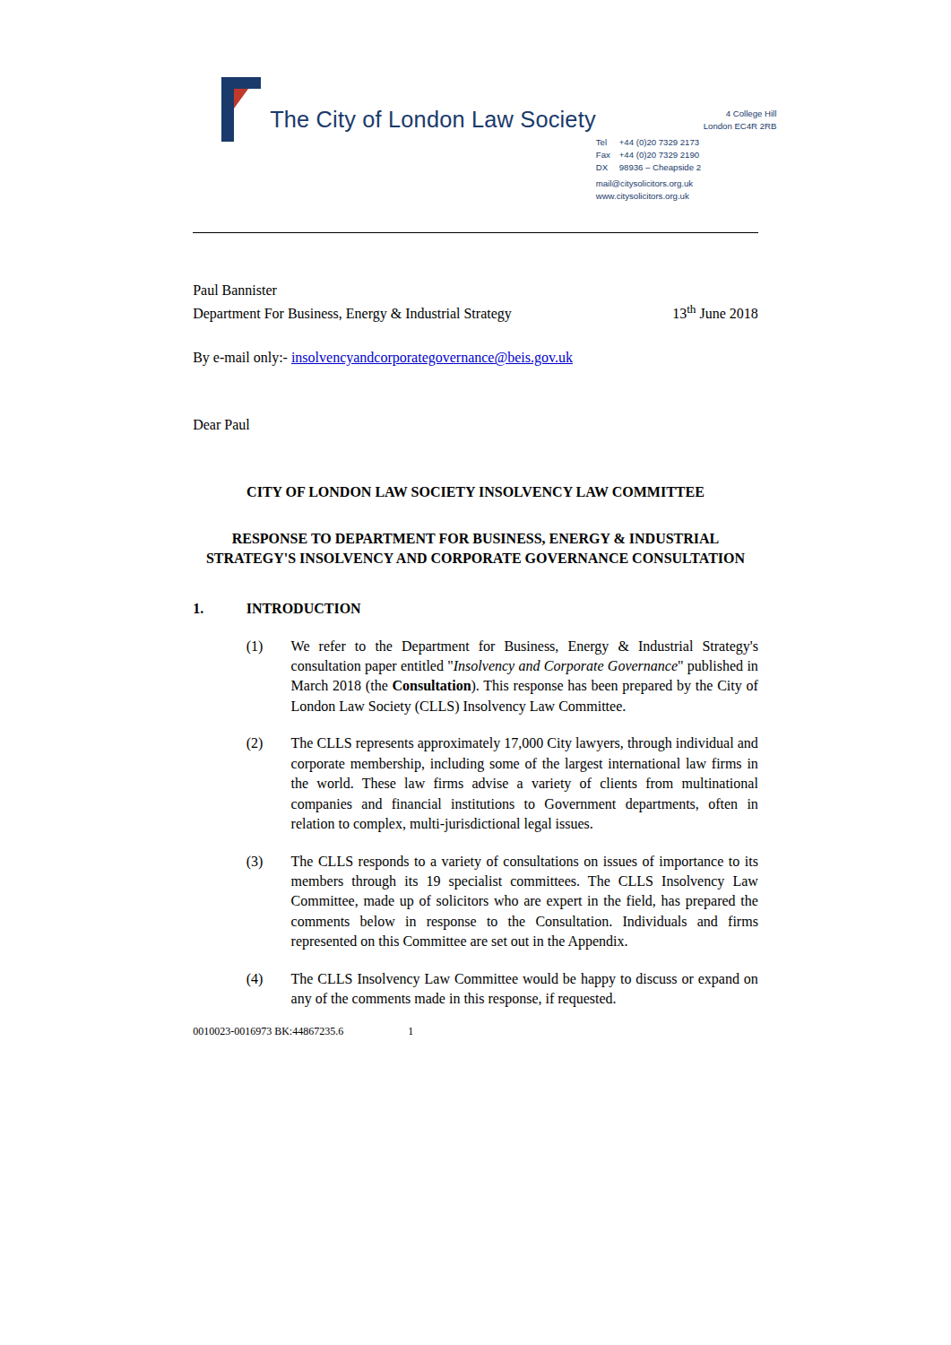The City of London Law Society
4 College Hill
London EC4R 2RB
Tel+44 (0)20 7329 2173
Fax+44 (0)20 7329 2190
DX98936 – Cheapside 2
mail@citysolicitors.org.uk
www.citysolicitors.org.uk
Paul Bannister
Department For Business, Energy & Industrial Strategy
13th June 2018
By e-mail only:- insolvencyandcorporategovernance@beis.gov.uk
Dear Paul
City of London Law Society Insolvency Law Committee
Response to Department for Business, Energy & Industrial Strategy's Insolvency and Corporate Governance Consultation
1.
Introduction
(1)
We refer to the Department for Business, Energy & Industrial Strategy's consultation paper entitled "Insolvency and Corporate Governance" published in March 2018 (the Consultation). This response has been prepared by the City of London Law Society (CLLS) Insolvency Law Committee.
(2)
The CLLS represents approximately 17,000 City lawyers, through individual and corporate membership, including some of the largest international law firms in the world. These law firms advise a variety of clients from multinational companies and financial institutions to Government departments, often in relation to complex, multi-jurisdictional legal issues.
(3)
The CLLS responds to a variety of consultations on issues of importance to its members through its 19 specialist committees. The CLLS Insolvency Law Committee, made up of solicitors who are expert in the field, has prepared the comments below in response to the Consultation. Individuals and firms represented on this Committee are set out in the Appendix.
(4)
The CLLS Insolvency Law Committee would be happy to discuss or expand on any of the comments made in this response, if requested.
0010023-0016973 BK:44867235.6
1